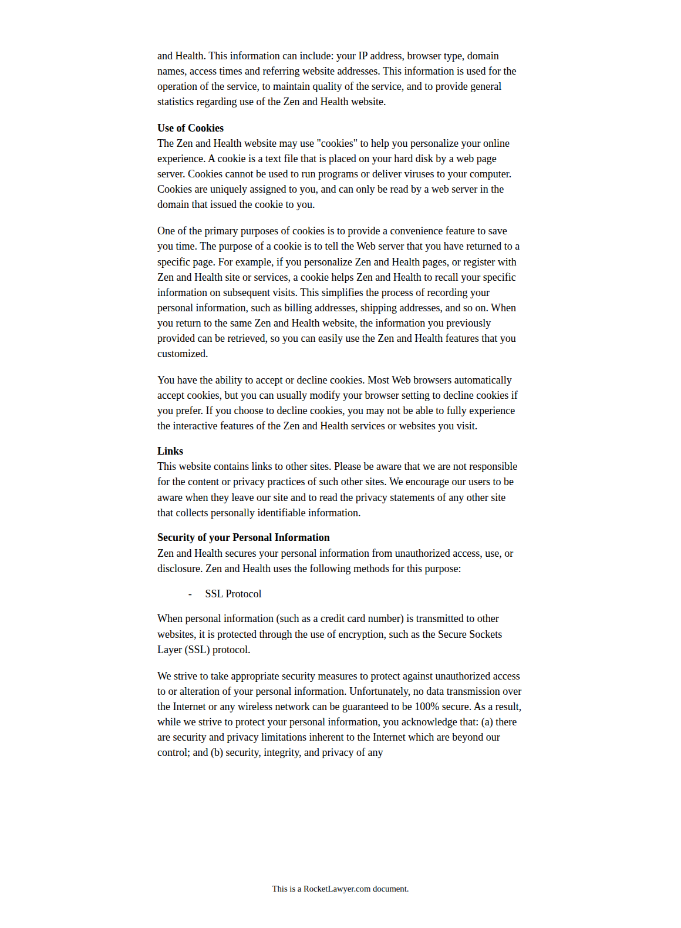and Health. This information can include: your IP address, browser type, domain names, access times and referring website addresses. This information is used for the operation of the service, to maintain quality of the service, and to provide general statistics regarding use of the Zen and Health website.
Use of Cookies
The Zen and Health website may use "cookies" to help you personalize your online experience. A cookie is a text file that is placed on your hard disk by a web page server. Cookies cannot be used to run programs or deliver viruses to your computer. Cookies are uniquely assigned to you, and can only be read by a web server in the domain that issued the cookie to you.
One of the primary purposes of cookies is to provide a convenience feature to save you time. The purpose of a cookie is to tell the Web server that you have returned to a specific page. For example, if you personalize Zen and Health pages, or register with Zen and Health site or services, a cookie helps Zen and Health to recall your specific information on subsequent visits. This simplifies the process of recording your personal information, such as billing addresses, shipping addresses, and so on. When you return to the same Zen and Health website, the information you previously provided can be retrieved, so you can easily use the Zen and Health features that you customized.
You have the ability to accept or decline cookies. Most Web browsers automatically accept cookies, but you can usually modify your browser setting to decline cookies if you prefer. If you choose to decline cookies, you may not be able to fully experience the interactive features of the Zen and Health services or websites you visit.
Links
This website contains links to other sites. Please be aware that we are not responsible for the content or privacy practices of such other sites. We encourage our users to be aware when they leave our site and to read the privacy statements of any other site that collects personally identifiable information.
Security of your Personal Information
Zen and Health secures your personal information from unauthorized access, use, or disclosure. Zen and Health uses the following methods for this purpose:
SSL Protocol
When personal information (such as a credit card number) is transmitted to other websites, it is protected through the use of encryption, such as the Secure Sockets Layer (SSL) protocol.
We strive to take appropriate security measures to protect against unauthorized access to or alteration of your personal information. Unfortunately, no data transmission over the Internet or any wireless network can be guaranteed to be 100% secure. As a result, while we strive to protect your personal information, you acknowledge that: (a) there are security and privacy limitations inherent to the Internet which are beyond our control; and (b) security, integrity, and privacy of any
This is a RocketLawyer.com document.